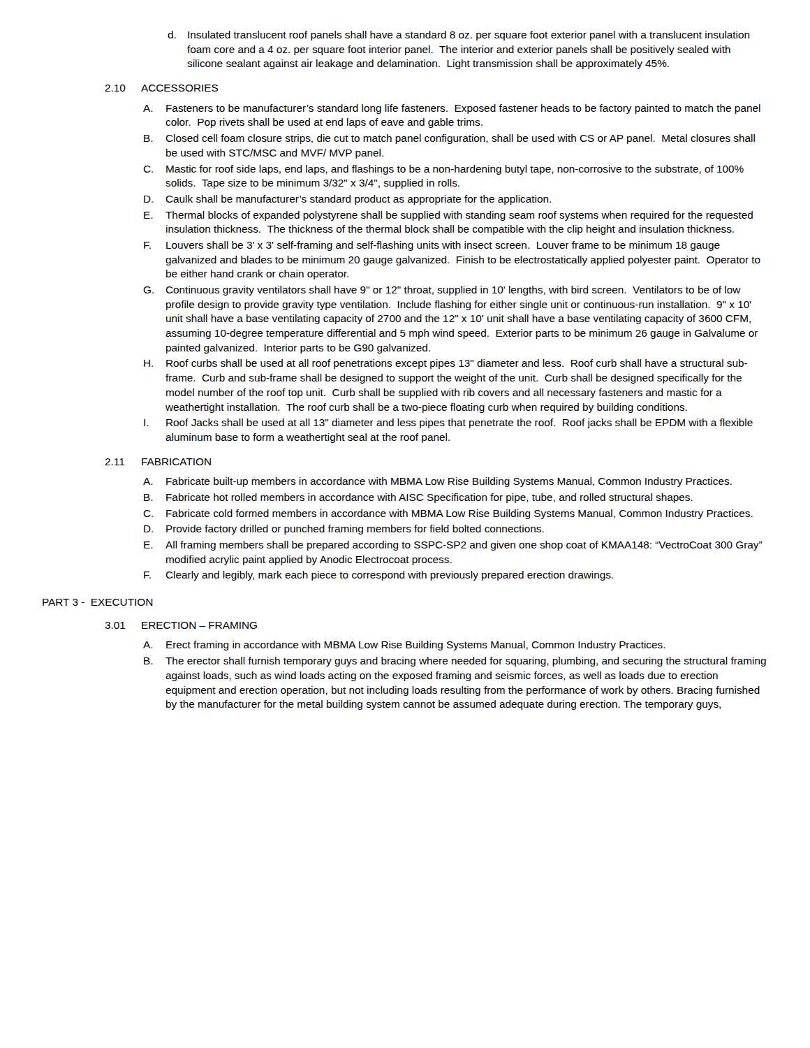d. Insulated translucent roof panels shall have a standard 8 oz. per square foot exterior panel with a translucent insulation foam core and a 4 oz. per square foot interior panel. The interior and exterior panels shall be positively sealed with silicone sealant against air leakage and delamination. Light transmission shall be approximately 45%.
2.10 ACCESSORIES
A. Fasteners to be manufacturer’s standard long life fasteners. Exposed fastener heads to be factory painted to match the panel color. Pop rivets shall be used at end laps of eave and gable trims.
B. Closed cell foam closure strips, die cut to match panel configuration, shall be used with CS or AP panel. Metal closures shall be used with STC/MSC and MVF/ MVP panel.
C. Mastic for roof side laps, end laps, and flashings to be a non-hardening butyl tape, non-corrosive to the substrate, of 100% solids. Tape size to be minimum 3/32" x 3/4", supplied in rolls.
D. Caulk shall be manufacturer’s standard product as appropriate for the application.
E. Thermal blocks of expanded polystyrene shall be supplied with standing seam roof systems when required for the requested insulation thickness. The thickness of the thermal block shall be compatible with the clip height and insulation thickness.
F. Louvers shall be 3' x 3' self-framing and self-flashing units with insect screen. Louver frame to be minimum 18 gauge galvanized and blades to be minimum 20 gauge galvanized. Finish to be electrostatically applied polyester paint. Operator to be either hand crank or chain operator.
G. Continuous gravity ventilators shall have 9" or 12" throat, supplied in 10' lengths, with bird screen. Ventilators to be of low profile design to provide gravity type ventilation. Include flashing for either single unit or continuous-run installation. 9" x 10' unit shall have a base ventilating capacity of 2700 and the 12" x 10' unit shall have a base ventilating capacity of 3600 CFM, assuming 10-degree temperature differential and 5 mph wind speed. Exterior parts to be minimum 26 gauge in Galvalume or painted galvanized. Interior parts to be G90 galvanized.
H. Roof curbs shall be used at all roof penetrations except pipes 13" diameter and less. Roof curb shall have a structural sub-frame. Curb and sub-frame shall be designed to support the weight of the unit. Curb shall be designed specifically for the model number of the roof top unit. Curb shall be supplied with rib covers and all necessary fasteners and mastic for a weathertight installation. The roof curb shall be a two-piece floating curb when required by building conditions.
I. Roof Jacks shall be used at all 13" diameter and less pipes that penetrate the roof. Roof jacks shall be EPDM with a flexible aluminum base to form a weathertight seal at the roof panel.
2.11 FABRICATION
A. Fabricate built-up members in accordance with MBMA Low Rise Building Systems Manual, Common Industry Practices.
B. Fabricate hot rolled members in accordance with AISC Specification for pipe, tube, and rolled structural shapes.
C. Fabricate cold formed members in accordance with MBMA Low Rise Building Systems Manual, Common Industry Practices.
D. Provide factory drilled or punched framing members for field bolted connections.
E. All framing members shall be prepared according to SSPC-SP2 and given one shop coat of KMAA148: “VectroCoat 300 Gray” modified acrylic paint applied by Anodic Electrocoat process.
F. Clearly and legibly, mark each piece to correspond with previously prepared erection drawings.
PART 3 - EXECUTION
3.01 ERECTION – FRAMING
A. Erect framing in accordance with MBMA Low Rise Building Systems Manual, Common Industry Practices.
B. The erector shall furnish temporary guys and bracing where needed for squaring, plumbing, and securing the structural framing against loads, such as wind loads acting on the exposed framing and seismic forces, as well as loads due to erection equipment and erection operation, but not including loads resulting from the performance of work by others. Bracing furnished by the manufacturer for the metal building system cannot be assumed adequate during erection. The temporary guys,